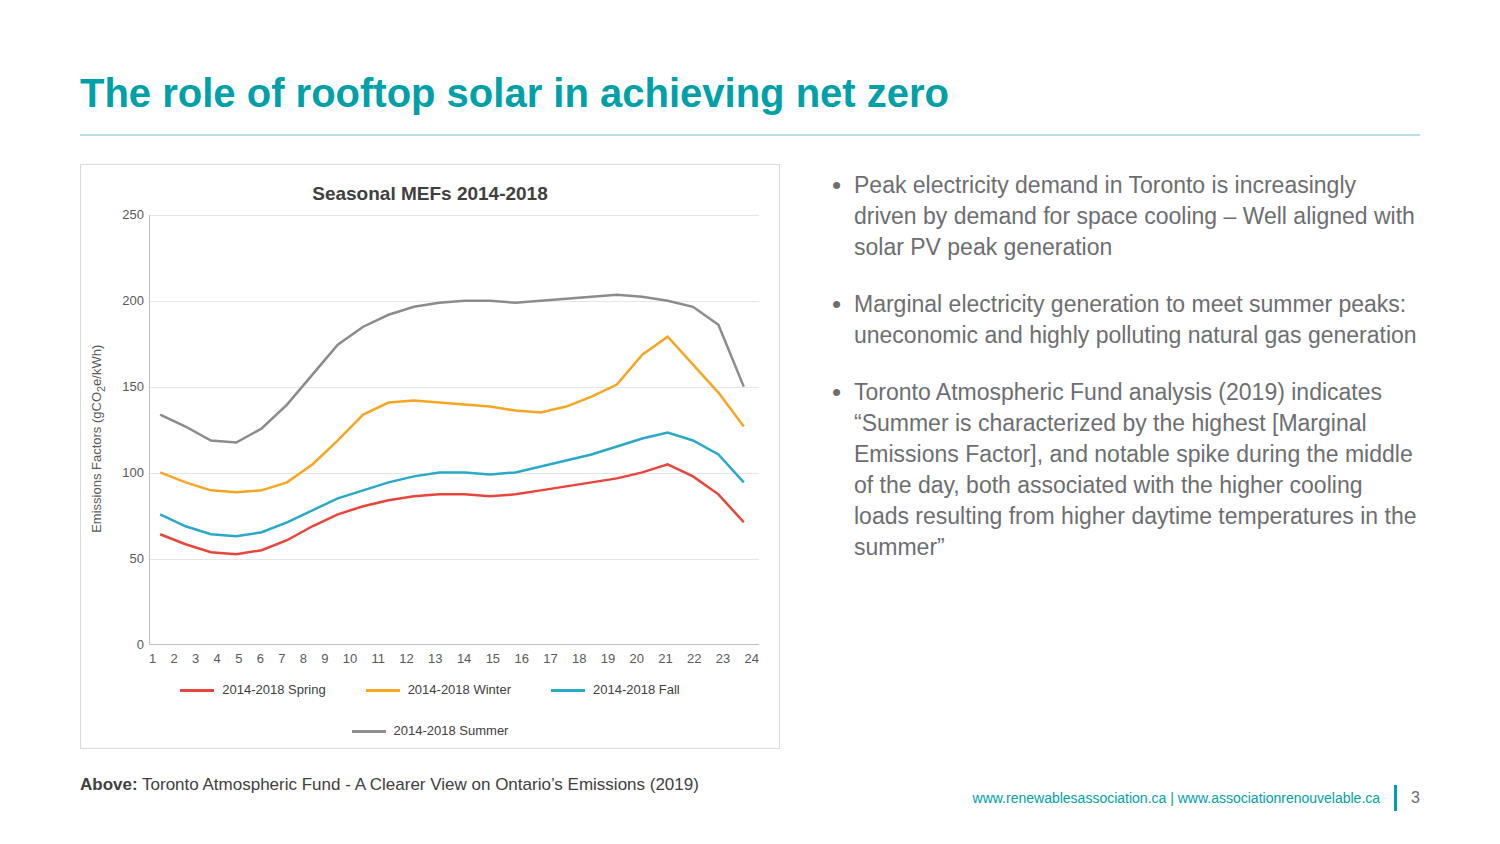The role of rooftop solar in achieving net zero
Seasonal MEFs 2014-2018
Emissions Factors (gCO2e/kWh)
250
200
150
100
50
0
123456 789101112 131415161718 192021222324
2014-2018 Spring
2014-2018 Winter
2014-2018 Fall
2014-2018 Summer
Above: Toronto Atmospheric Fund - A Clearer View on Ontario’s Emissions (2019)
Peak electricity demand in Toronto is increasingly driven by demand for space cooling – Well aligned with solar PV peak generation
Marginal electricity generation to meet summer peaks: uneconomic and highly polluting natural gas generation
Toronto Atmospheric Fund analysis (2019) indicates “Summer is characterized by the highest [Marginal Emissions Factor], and notable spike during the middle of the day, both associated with the higher cooling loads resulting from higher daytime temperatures in the summer”
www.renewablesassociation.ca | www.associationrenouvelable.ca 3